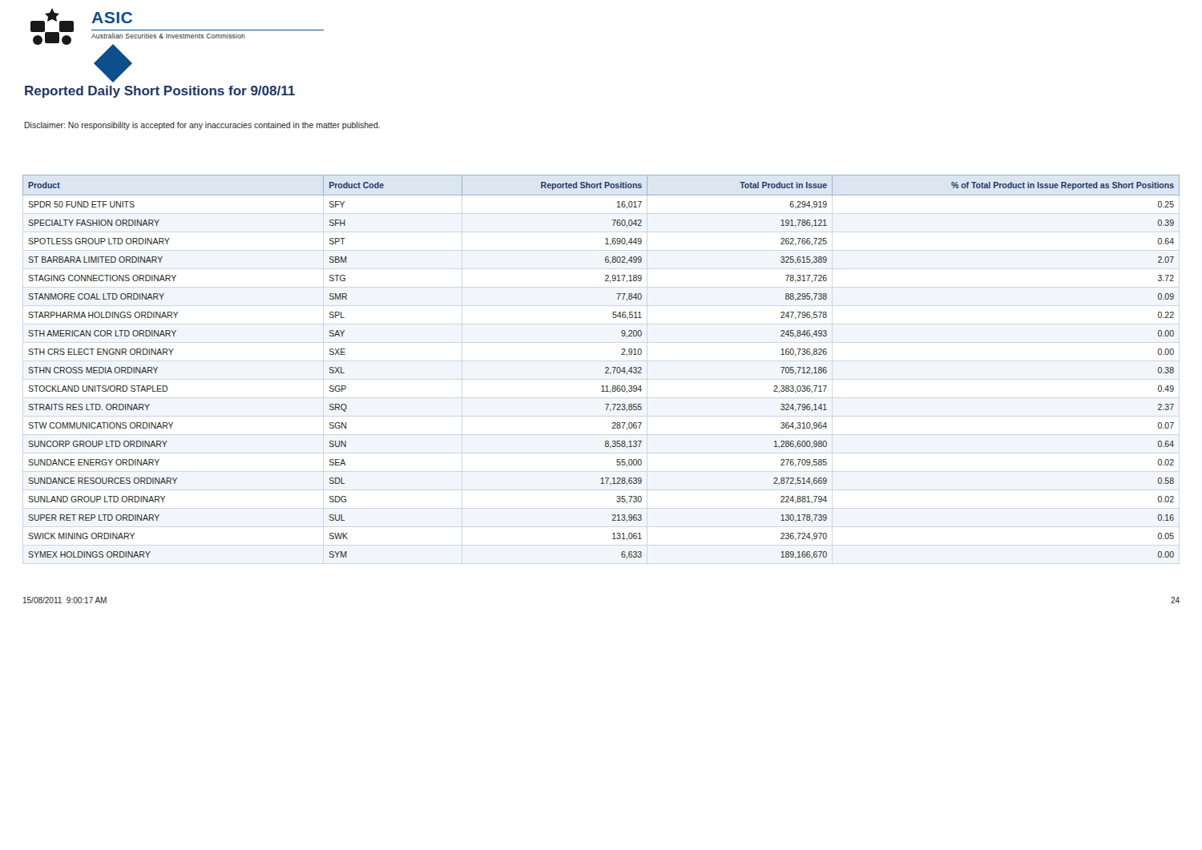ASIC
Australian Securities & Investments Commission
Reported Daily Short Positions for 9/08/11
Disclaimer: No responsibility is accepted for any inaccuracies contained in the matter published.
| Product | Product Code | Reported Short Positions | Total Product in Issue | % of Total Product in Issue Reported as Short Positions |
| --- | --- | --- | --- | --- |
| SPDR 50 FUND ETF UNITS | SFY | 16,017 | 6,294,919 | 0.25 |
| SPECIALTY FASHION ORDINARY | SFH | 760,042 | 191,786,121 | 0.39 |
| SPOTLESS GROUP LTD ORDINARY | SPT | 1,690,449 | 262,766,725 | 0.64 |
| ST BARBARA LIMITED ORDINARY | SBM | 6,802,499 | 325,615,389 | 2.07 |
| STAGING CONNECTIONS ORDINARY | STG | 2,917,189 | 78,317,726 | 3.72 |
| STANMORE COAL LTD ORDINARY | SMR | 77,840 | 88,295,738 | 0.09 |
| STARPHARMA HOLDINGS ORDINARY | SPL | 546,511 | 247,796,578 | 0.22 |
| STH AMERICAN COR LTD ORDINARY | SAY | 9,200 | 245,846,493 | 0.00 |
| STH CRS ELECT ENGNR ORDINARY | SXE | 2,910 | 160,736,826 | 0.00 |
| STHN CROSS MEDIA ORDINARY | SXL | 2,704,432 | 705,712,186 | 0.38 |
| STOCKLAND UNITS/ORD STAPLED | SGP | 11,860,394 | 2,383,036,717 | 0.49 |
| STRAITS RES LTD. ORDINARY | SRQ | 7,723,855 | 324,796,141 | 2.37 |
| STW COMMUNICATIONS ORDINARY | SGN | 287,067 | 364,310,964 | 0.07 |
| SUNCORP GROUP LTD ORDINARY | SUN | 8,358,137 | 1,286,600,980 | 0.64 |
| SUNDANCE ENERGY ORDINARY | SEA | 55,000 | 276,709,585 | 0.02 |
| SUNDANCE RESOURCES ORDINARY | SDL | 17,128,639 | 2,872,514,669 | 0.58 |
| SUNLAND GROUP LTD ORDINARY | SDG | 35,730 | 224,881,794 | 0.02 |
| SUPER RET REP LTD ORDINARY | SUL | 213,963 | 130,178,739 | 0.16 |
| SWICK MINING ORDINARY | SWK | 131,061 | 236,724,970 | 0.05 |
| SYMEX HOLDINGS ORDINARY | SYM | 6,633 | 189,166,670 | 0.00 |
15/08/2011 9:00:17 AM
24